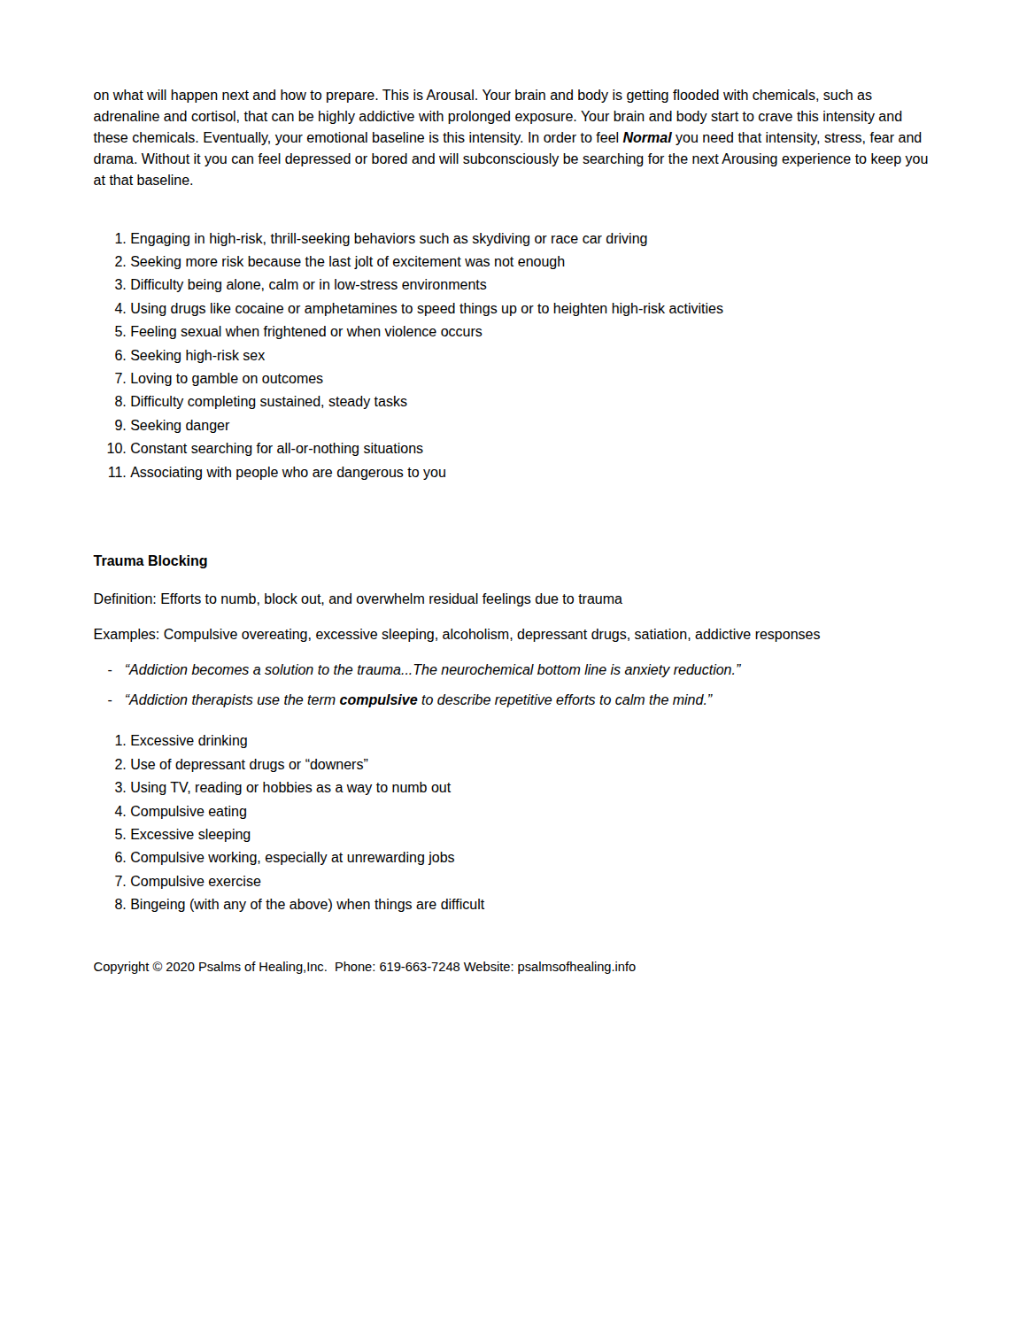on what will happen next and how to prepare. This is Arousal. Your brain and body is getting flooded with chemicals, such as adrenaline and cortisol, that can be highly addictive with prolonged exposure. Your brain and body start to crave this intensity and these chemicals. Eventually, your emotional baseline is this intensity. In order to feel Normal you need that intensity, stress, fear and drama. Without it you can feel depressed or bored and will subconsciously be searching for the next Arousing experience to keep you at that baseline.
Engaging in high-risk, thrill-seeking behaviors such as skydiving or race car driving
Seeking more risk because the last jolt of excitement was not enough
Difficulty being alone, calm or in low-stress environments
Using drugs like cocaine or amphetamines to speed things up or to heighten high-risk activities
Feeling sexual when frightened or when violence occurs
Seeking high-risk sex
Loving to gamble on outcomes
Difficulty completing sustained, steady tasks
Seeking danger
Constant searching for all-or-nothing situations
Associating with people who are dangerous to you
Trauma Blocking
Definition: Efforts to numb, block out, and overwhelm residual feelings due to trauma
Examples: Compulsive overeating, excessive sleeping, alcoholism, depressant drugs, satiation, addictive responses
“Addiction becomes a solution to the trauma...The neurochemical bottom line is anxiety reduction.”
“Addiction therapists use the term compulsive to describe repetitive efforts to calm the mind.”
Excessive drinking
Use of depressant drugs or “downers”
Using TV, reading or hobbies as a way to numb out
Compulsive eating
Excessive sleeping
Compulsive working, especially at unrewarding jobs
Compulsive exercise
Bingeing (with any of the above) when things are difficult
Copyright © 2020 Psalms of Healing,Inc. Phone: 619-663-7248 Website: psalmsofhealing.info